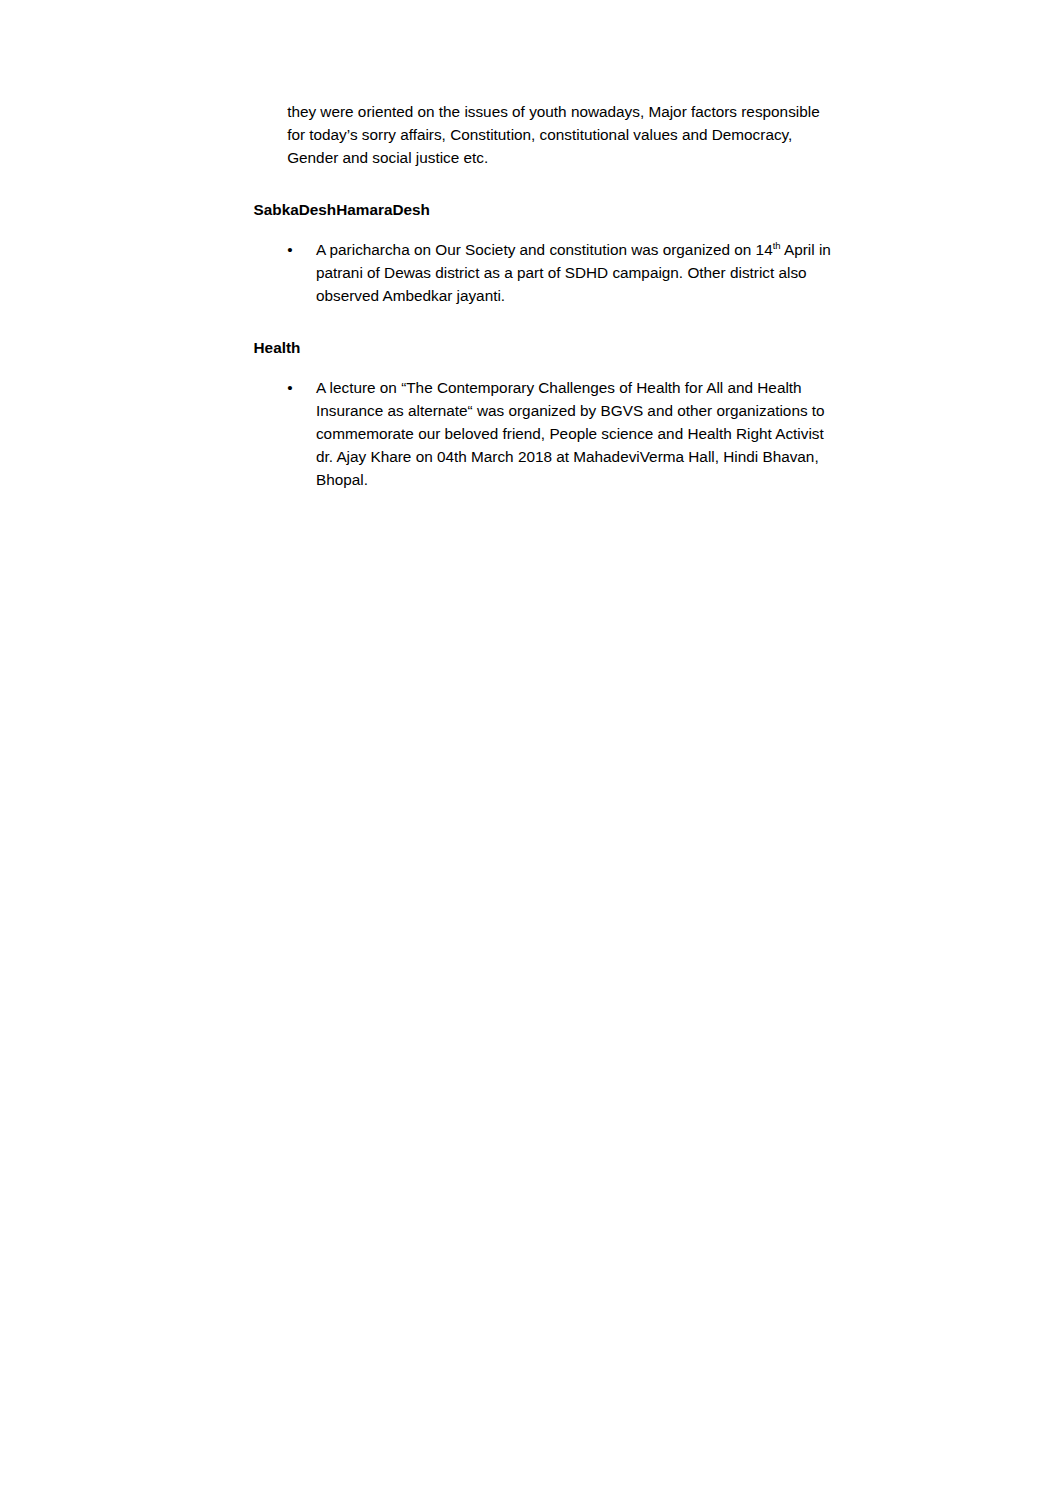they were oriented on the issues of youth nowadays, Major factors responsible for today’s sorry affairs, Constitution, constitutional values and Democracy, Gender and social justice etc.
SabkaDeshHamaraDesh
A paricharcha on Our Society and constitution was organized on 14th April in patrani of Dewas district as a part of SDHD campaign. Other district also observed Ambedkar jayanti.
Health
A lecture on “The Contemporary Challenges of Health for All and Health Insurance as alternate“ was organized by BGVS and other organizations to commemorate our beloved friend, People science and Health Right Activist dr. Ajay Khare on 04th March 2018 at MahadeviVerma Hall, Hindi Bhavan, Bhopal.